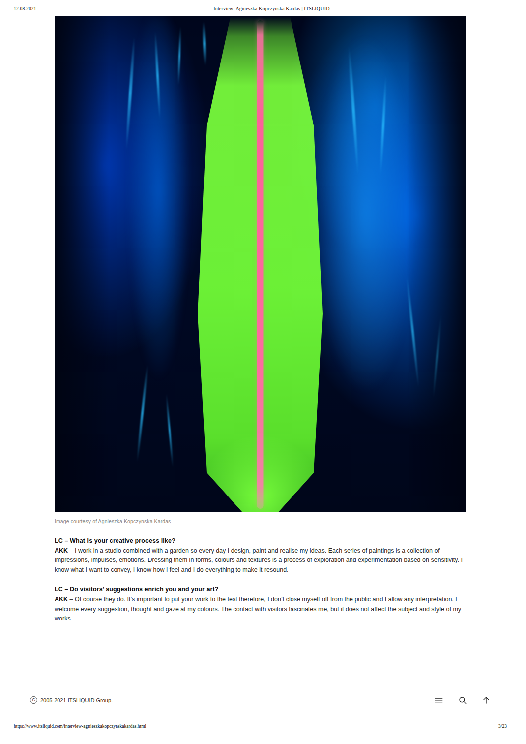12.08.2021 Interview: Agnieszka Kopczynska Kardas | ITSLIQUID
Image courtesy of Agnieszka Kopczynska Kardas
LC – What is your creative process like?
AKK – I work in a studio combined with a garden so every day I design, paint and realise my ideas. Each series of paintings is a collection of impressions, impulses, emotions. Dressing them in forms, colours and textures is a process of exploration and experimentation based on sensitivity. I know what I want to convey, I know how I feel and I do everything to make it resound.
LC – Do visitors’ suggestions enrich you and your art?
AKK – Of course they do. It’s important to put your work to the test therefore, I don’t close myself off from the public and I allow any interpretation. I welcome every suggestion, thought and gaze at my colours. The contact with visitors fascinates me, but it does not affect the subject and style of my works.
C 2005-2021 ITSLIQUID Group.
https://www.itsliquid.com/interview-agnieszkakopczynskakardas.html 3/23